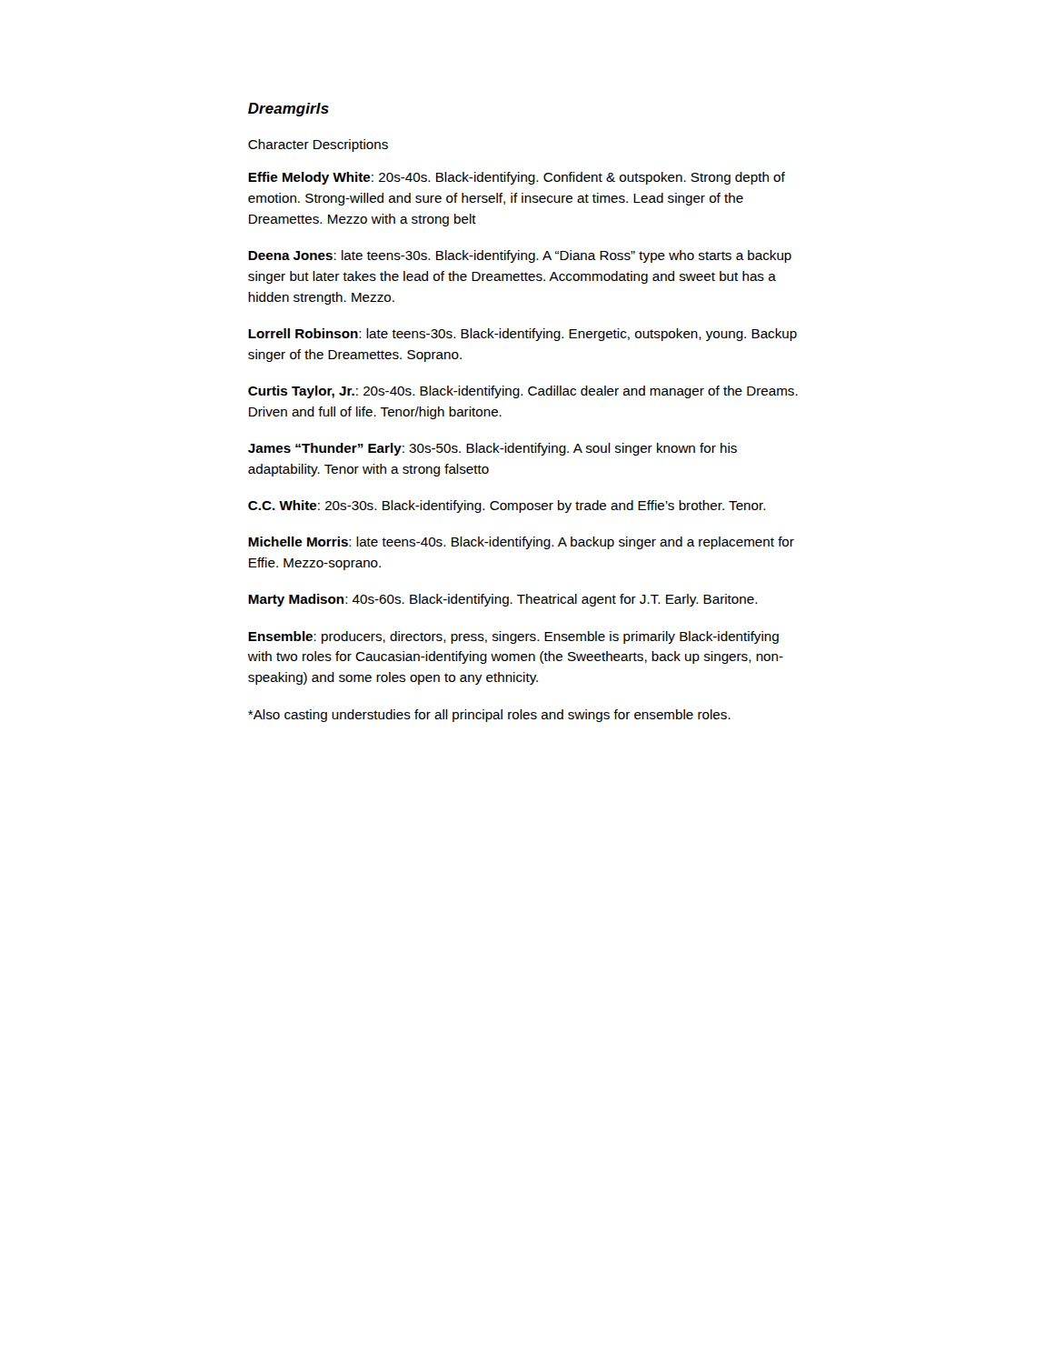Dreamgirls
Character Descriptions
Effie Melody White: 20s-40s. Black-identifying. Confident & outspoken. Strong depth of emotion. Strong-willed and sure of herself, if insecure at times. Lead singer of the Dreamettes. Mezzo with a strong belt
Deena Jones: late teens-30s. Black-identifying. A “Diana Ross” type who starts a backup singer but later takes the lead of the Dreamettes. Accommodating and sweet but has a hidden strength. Mezzo.
Lorrell Robinson: late teens-30s. Black-identifying. Energetic, outspoken, young. Backup singer of the Dreamettes. Soprano.
Curtis Taylor, Jr.: 20s-40s. Black-identifying. Cadillac dealer and manager of the Dreams. Driven and full of life. Tenor/high baritone.
James “Thunder” Early: 30s-50s. Black-identifying. A soul singer known for his adaptability. Tenor with a strong falsetto
C.C. White: 20s-30s. Black-identifying. Composer by trade and Effie’s brother. Tenor.
Michelle Morris: late teens-40s. Black-identifying. A backup singer and a replacement for Effie. Mezzo-soprano.
Marty Madison: 40s-60s. Black-identifying. Theatrical agent for J.T. Early. Baritone.
Ensemble: producers, directors, press, singers. Ensemble is primarily Black-identifying with two roles for Caucasian-identifying women (the Sweethearts, back up singers, non-speaking) and some roles open to any ethnicity.
*Also casting understudies for all principal roles and swings for ensemble roles.